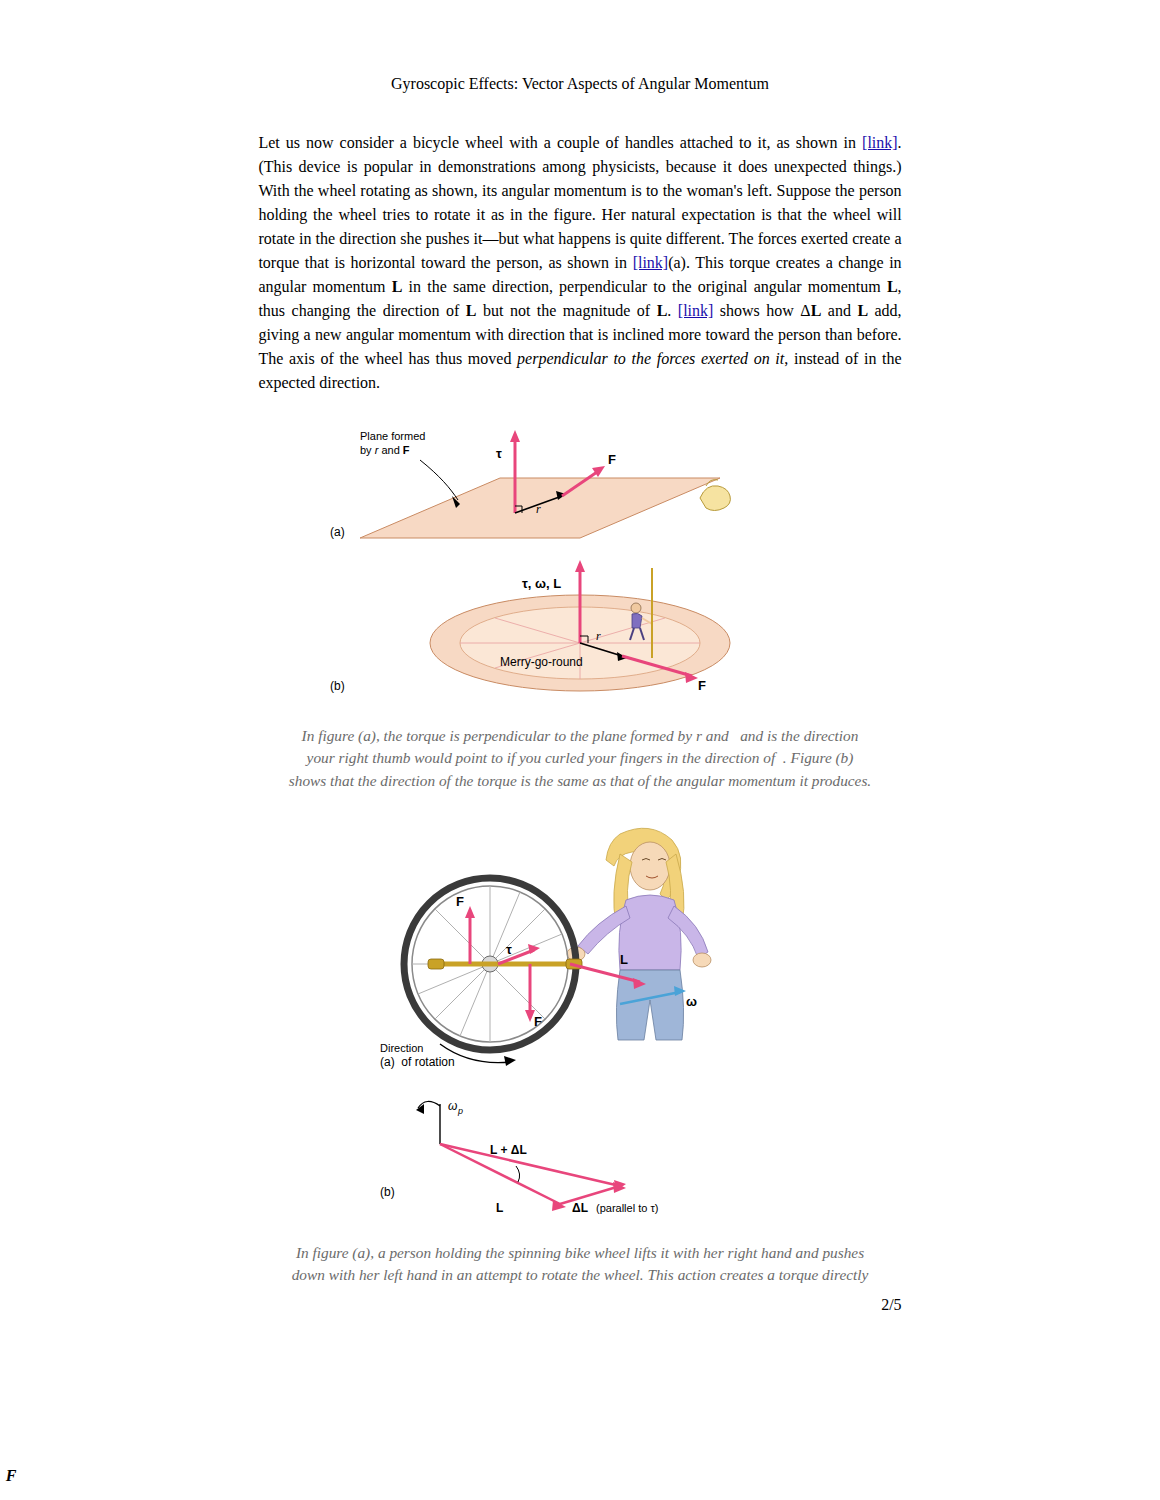Gyroscopic Effects: Vector Aspects of Angular Momentum
Let us now consider a bicycle wheel with a couple of handles attached to it, as shown in [link]. (This device is popular in demonstrations among physicists, because it does unexpected things.) With the wheel rotating as shown, its angular momentum is to the woman's left. Suppose the person holding the wheel tries to rotate it as in the figure. Her natural expectation is that the wheel will rotate in the direction she pushes it—but what happens is quite different. The forces exerted create a torque that is horizontal toward the person, as shown in [link](a). This torque creates a change in angular momentum L in the same direction, perpendicular to the original angular momentum L, thus changing the direction of L but not the magnitude of L. [link] shows how ΔL and L add, giving a new angular momentum with direction that is inclined more toward the person than before. The axis of the wheel has thus moved perpendicular to the forces exerted on it, instead of in the expected direction.
τ r F Plane formed by r and F (a) τ, ω, L r F Merry-go-round (b)
In figure (a), the torque is perpendicular to the plane formed by r and and is the direction your right thumb would point to if you curled your fingers in the direction of . Figure (b) shows that the direction of the torque is the same as that of the angular momentum it produces.
F F τ L ω Direction (a) of rotation ω p L + ΔL L ΔL (parallel to τ) (b)
In figure (a), a person holding the spinning bike wheel lifts it with her right hand and pushes down with her left hand in an attempt to rotate the wheel. This action creates a torque directly
2/5
F